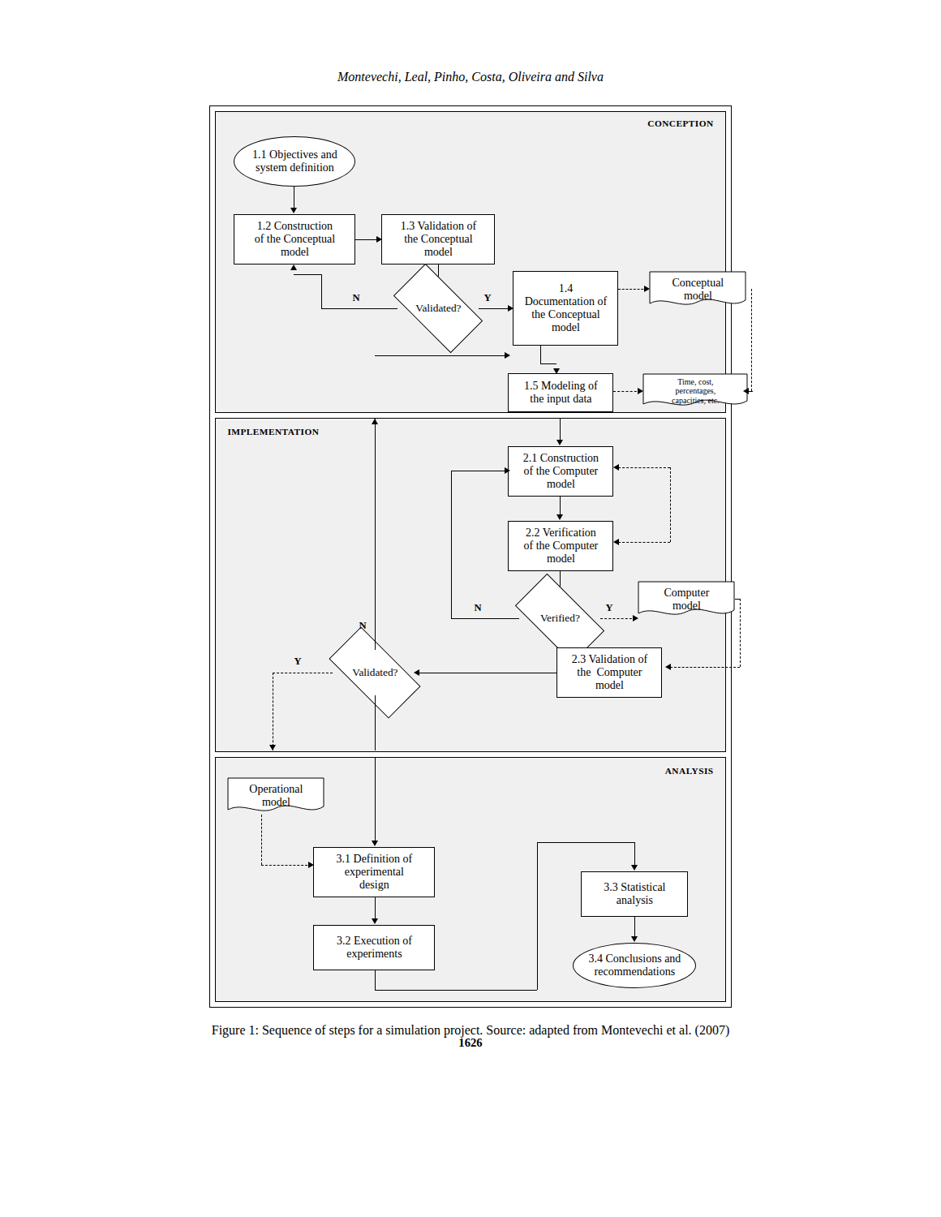Montevechi, Leal, Pinho, Costa, Oliveira and Silva
CONCEPTION
1.1 Objectives and
system definition
1.2 Construction
of the Conceptual
model
1.3 Validation of
the Conceptual
model
Validated?
N
Y
1.4
Documentation of
the Conceptual
model
Conceptual
model
1.5 Modeling of
the input data
Time, cost,
percentages,
capacities, etc.
IMPLEMENTATION
2.1 Construction
of the Computer
model
2.2 Verification
of the Computer
model
Verified?
N
Y
Computer
model
2.3 Validation of
the Computer
model
Validated?
Y
N
ANALYSIS
Operational
model
3.1 Definition of
experimental
design
3.2 Execution of
experiments
3.3 Statistical
analysis
3.4 Conclusions and
recommendations
Figure 1: Sequence of steps for a simulation project. Source: adapted from Montevechi et al. (2007)
1626